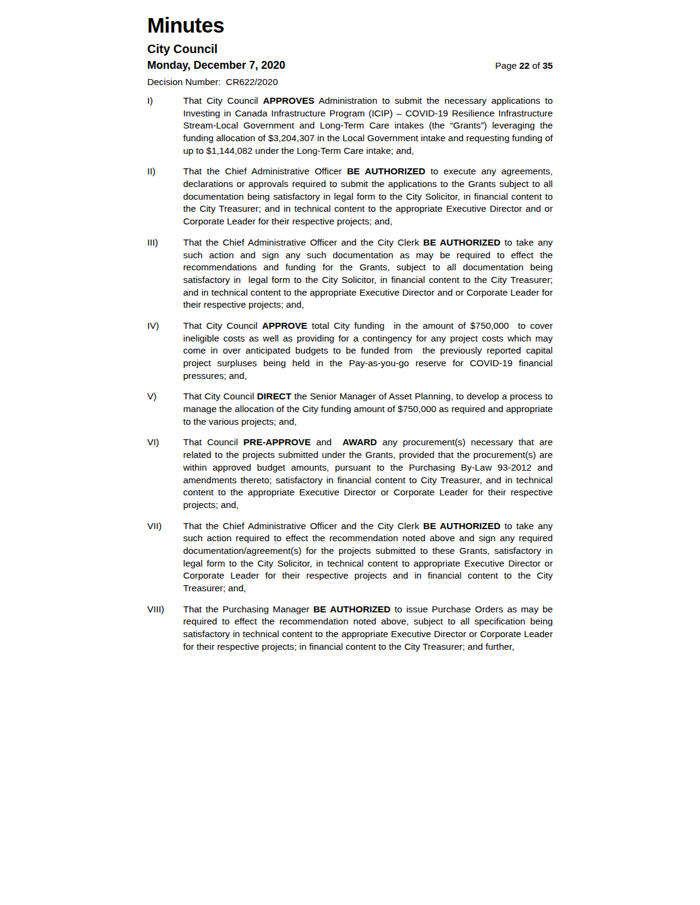Minutes
City Council
Monday, December 7, 2020 Page 22 of 35
Decision Number: CR622/2020
| I) | That City Council APPROVES Administration to submit the necessary applications to Investing in Canada Infrastructure Program (ICIP) – COVID-19 Resilience Infrastructure Stream-Local Government and Long-Term Care intakes (the “Grants”) leveraging the funding allocation of $3,204,307 in the Local Government intake and requesting funding of up to $1,144,082 under the Long-Term Care intake; and, |
| II) | That the Chief Administrative Officer BE AUTHORIZED to execute any agreements, declarations or approvals required to submit the applications to the Grants subject to all documentation being satisfactory in legal form to the City Solicitor, in financial content to the City Treasurer; and in technical content to the appropriate Executive Director and or Corporate Leader for their respective projects; and, |
| III) | That the Chief Administrative Officer and the City Clerk BE AUTHORIZED to take any such action and sign any such documentation as may be required to effect the recommendations and funding for the Grants, subject to all documentation being satisfactory in legal form to the City Solicitor, in financial content to the City Treasurer; and in technical content to the appropriate Executive Director and or Corporate Leader for their respective projects; and, |
| IV) | That City Council APPROVE total City funding in the amount of $750,000 to cover ineligible costs as well as providing for a contingency for any project costs which may come in over anticipated budgets to be funded from the previously reported capital project surpluses being held in the Pay-as-you-go reserve for COVID-19 financial pressures; and, |
| V) | That City Council DIRECT the Senior Manager of Asset Planning, to develop a process to manage the allocation of the City funding amount of $750,000 as required and appropriate to the various projects; and, |
| VI) | That Council PRE-APPROVE and AWARD any procurement(s) necessary that are related to the projects submitted under the Grants, provided that the procurement(s) are within approved budget amounts, pursuant to the Purchasing By-Law 93-2012 and amendments thereto; satisfactory in financial content to City Treasurer, and in technical content to the appropriate Executive Director or Corporate Leader for their respective projects; and, |
| VII) | That the Chief Administrative Officer and the City Clerk BE AUTHORIZED to take any such action required to effect the recommendation noted above and sign any required documentation/agreement(s) for the projects submitted to these Grants, satisfactory in legal form to the City Solicitor, in technical content to appropriate Executive Director or Corporate Leader for their respective projects and in financial content to the City Treasurer; and, |
| VIII) | That the Purchasing Manager BE AUTHORIZED to issue Purchase Orders as may be required to effect the recommendation noted above, subject to all specification being satisfactory in technical content to the appropriate Executive Director or Corporate Leader for their respective projects; in financial content to the City Treasurer; and further, |